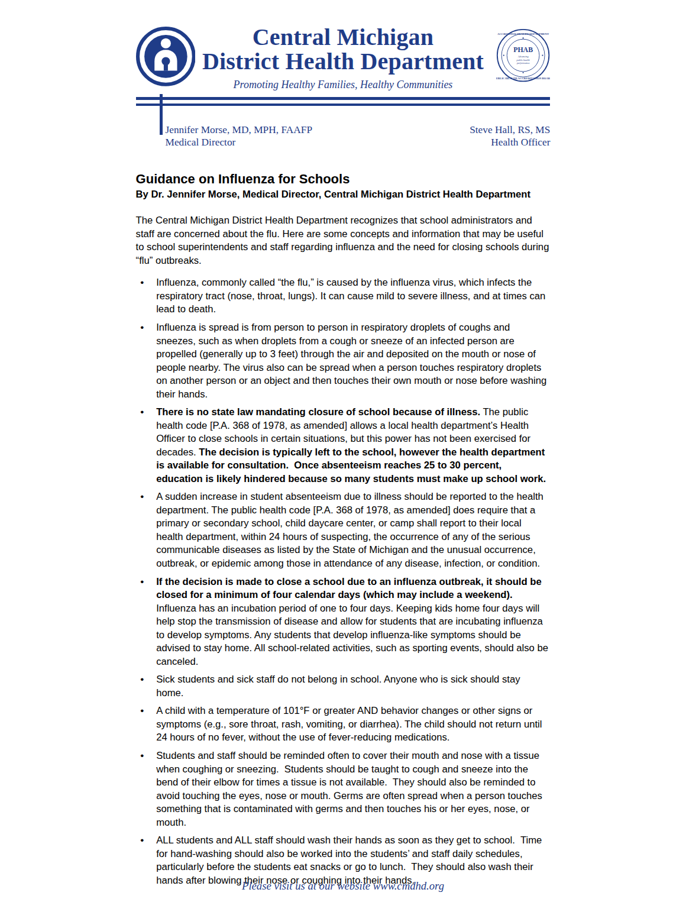ACCREDITED HEALTH DEPARTMENT PUBLIC HEALTH ACCREDITATION BOARD PHAB Advancing public health performance
Central Michigan
District Health Department
Promoting Healthy Families, Healthy Communities
Jennifer Morse, MD, MPH, FAAFP
Medical Director
Steve Hall, RS, MS
Health Officer
Guidance on Influenza for Schools
By Dr. Jennifer Morse, Medical Director, Central Michigan District Health Department
The Central Michigan District Health Department recognizes that school administrators and staff are concerned about the flu. Here are some concepts and information that may be useful to school superintendents and staff regarding influenza and the need for closing schools during “flu” outbreaks.
Influenza, commonly called “the flu,” is caused by the influenza virus, which infects the respiratory tract (nose, throat, lungs). It can cause mild to severe illness, and at times can lead to death.
Influenza is spread is from person to person in respiratory droplets of coughs and sneezes, such as when droplets from a cough or sneeze of an infected person are propelled (generally up to 3 feet) through the air and deposited on the mouth or nose of people nearby. The virus also can be spread when a person touches respiratory droplets on another person or an object and then touches their own mouth or nose before washing their hands.
There is no state law mandating closure of school because of illness. The public health code [P.A. 368 of 1978, as amended] allows a local health department’s Health Officer to close schools in certain situations, but this power has not been exercised for decades. The decision is typically left to the school, however the health department is available for consultation. Once absenteeism reaches 25 to 30 percent, education is likely hindered because so many students must make up school work.
A sudden increase in student absenteeism due to illness should be reported to the health department. The public health code [P.A. 368 of 1978, as amended] does require that a primary or secondary school, child daycare center, or camp shall report to their local health department, within 24 hours of suspecting, the occurrence of any of the serious communicable diseases as listed by the State of Michigan and the unusual occurrence, outbreak, or epidemic among those in attendance of any disease, infection, or condition.
If the decision is made to close a school due to an influenza outbreak, it should be closed for a minimum of four calendar days (which may include a weekend). Influenza has an incubation period of one to four days. Keeping kids home four days will help stop the transmission of disease and allow for students that are incubating influenza to develop symptoms. Any students that develop influenza-like symptoms should be advised to stay home. All school-related activities, such as sporting events, should also be canceled.
Sick students and sick staff do not belong in school. Anyone who is sick should stay home.
A child with a temperature of 101°F or greater AND behavior changes or other signs or symptoms (e.g., sore throat, rash, vomiting, or diarrhea). The child should not return until 24 hours of no fever, without the use of fever-reducing medications.
Students and staff should be reminded often to cover their mouth and nose with a tissue when coughing or sneezing. Students should be taught to cough and sneeze into the bend of their elbow for times a tissue is not available. They should also be reminded to avoid touching the eyes, nose or mouth. Germs are often spread when a person touches something that is contaminated with germs and then touches his or her eyes, nose, or mouth.
ALL students and ALL staff should wash their hands as soon as they get to school. Time for hand-washing should also be worked into the students’ and staff daily schedules, particularly before the students eat snacks or go to lunch. They should also wash their hands after blowing their nose or coughing into their hands.
Please visit us at our website www.cmdhd.org